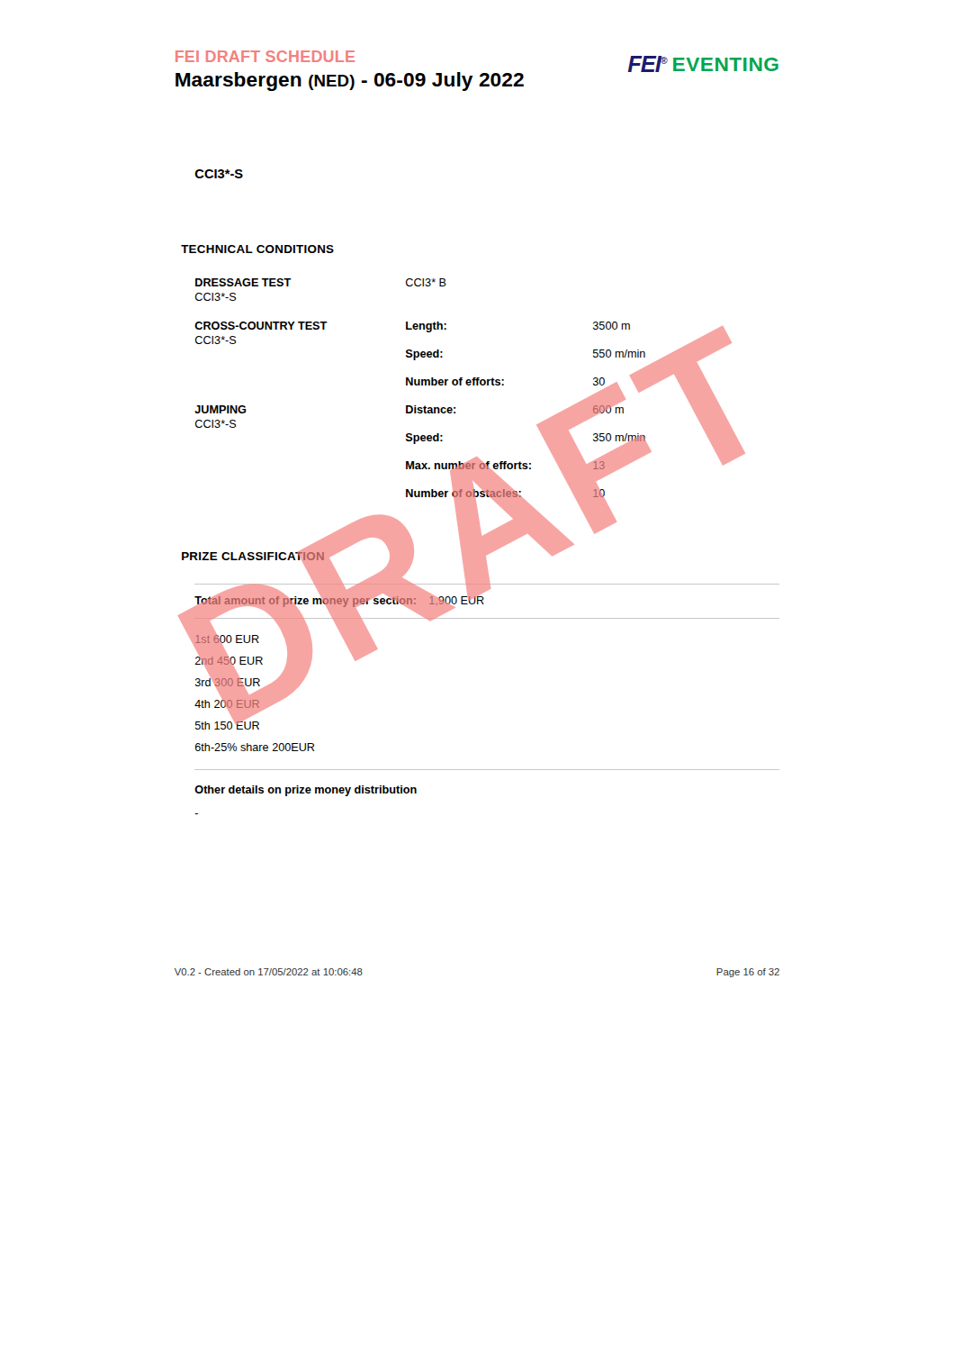FEI DRAFT SCHEDULE
Maarsbergen (NED) - 06-09 July 2022
FEI®EVENTING
DRAFT
CCI3*-S
TECHNICAL CONDITIONS
| DRESSAGE TEST CCI3*-S | CCI3* B | |
| CROSS-COUNTRY TEST CCI3*-S | Length: | 3500 m |
| Speed: | 550 m/min |
| Number of efforts: | 30 |
| JUMPING CCI3*-S | Distance: | 600 m |
| Speed: | 350 m/min |
| Max. number of efforts: | 13 |
| Number of obstacles: | 10 |
PRIZE CLASSIFICATION
| Total amount of prize money per section: | 1,900 EUR |
| 1st 600 EUR 2nd 450 EUR 3rd 300 EUR 4th 200 EUR 5th 150 EUR 6th-25% share 200EUR |
Other details on prize money distribution
-
V0.2 - Created on 17/05/2022 at 10:06:48
Page 16 of 32